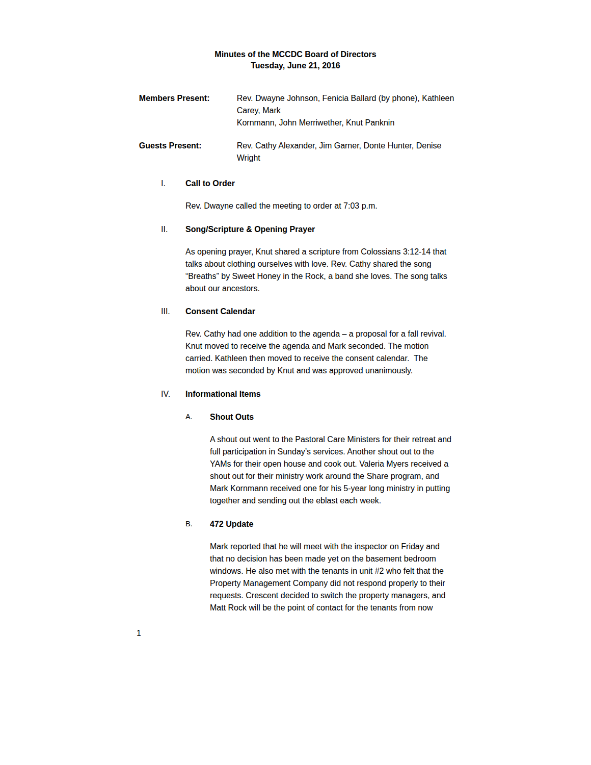Minutes of the MCCDC Board of Directors Tuesday, June 21, 2016
Members Present:
Rev. Dwayne Johnson, Fenicia Ballard (by phone), Kathleen Carey, Mark Kornmann, John Merriwether, Knut Panknin
Guests Present:
Rev. Cathy Alexander, Jim Garner, Donte Hunter, Denise Wright
Call to Order
Rev. Dwayne called the meeting to order at 7:03 p.m.
Song/Scripture & Opening Prayer
As opening prayer, Knut shared a scripture from Colossians 3:12-14 that talks about clothing ourselves with love. Rev. Cathy shared the song “Breaths” by Sweet Honey in the Rock, a band she loves. The song talks about our ancestors.
Consent Calendar
Rev. Cathy had one addition to the agenda – a proposal for a fall revival. Knut moved to receive the agenda and Mark seconded. The motion carried. Kathleen then moved to receive the consent calendar. The motion was seconded by Knut and was approved unanimously.
Informational Items
Shout Outs
A shout out went to the Pastoral Care Ministers for their retreat and full participation in Sunday’s services. Another shout out to the YAMs for their open house and cook out. Valeria Myers received a shout out for their ministry work around the Share program, and Mark Kornmann received one for his 5-year long ministry in putting together and sending out the eblast each week.
472 Update
Mark reported that he will meet with the inspector on Friday and that no decision has been made yet on the basement bedroom windows. He also met with the tenants in unit #2 who felt that the Property Management Company did not respond properly to their requests. Crescent decided to switch the property managers, and Matt Rock will be the point of contact for the tenants from now
1